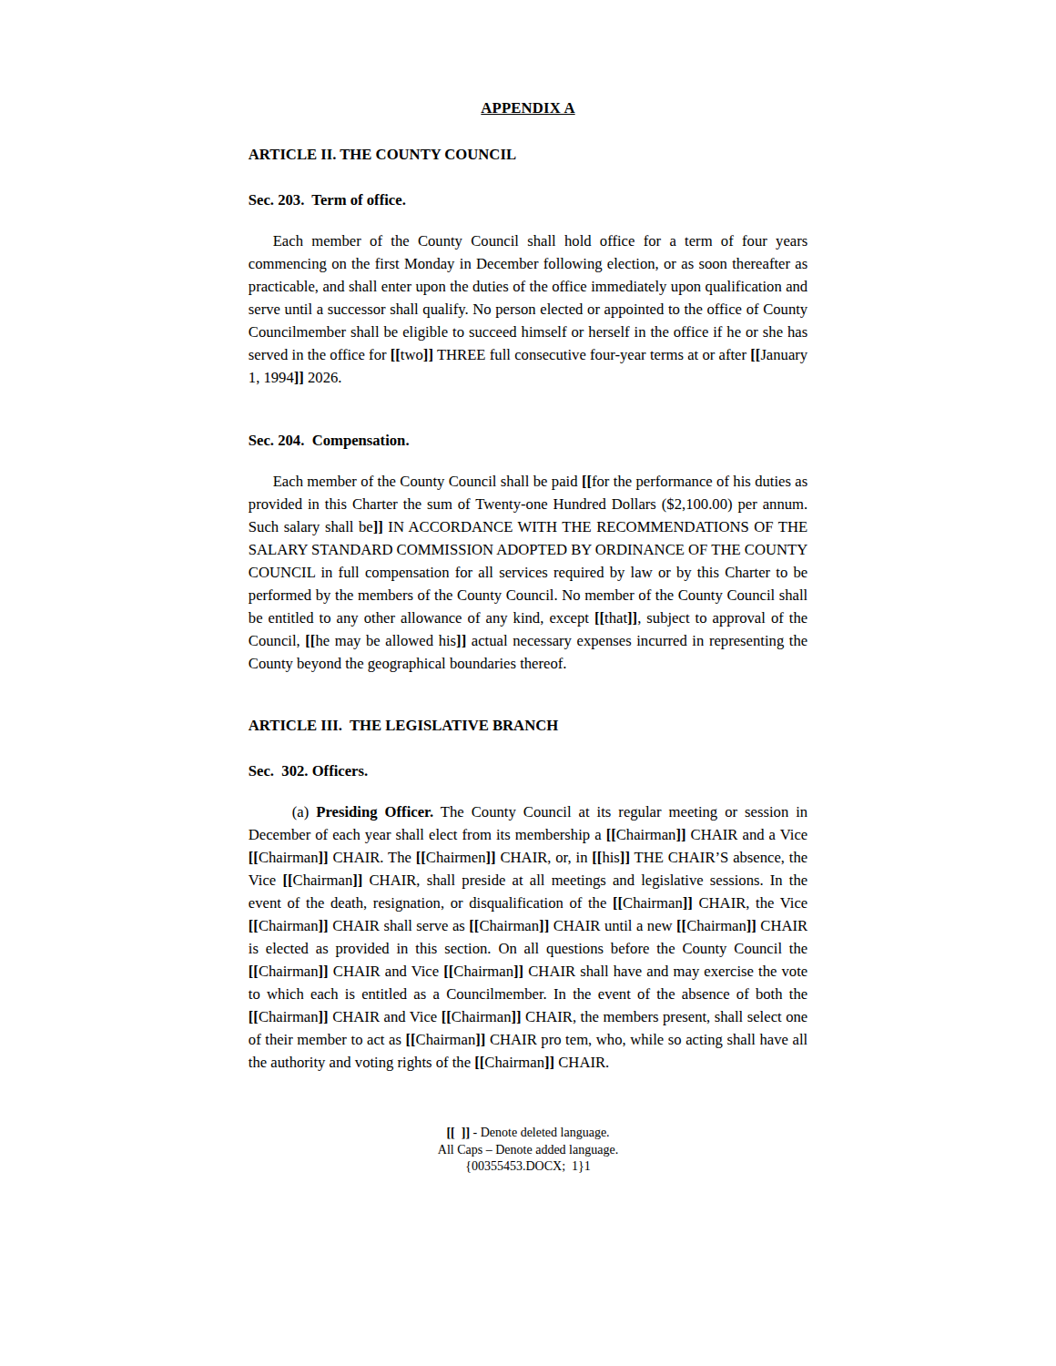APPENDIX A
ARTICLE II. THE COUNTY COUNCIL
Sec. 203. Term of office.
Each member of the County Council shall hold office for a term of four years commencing on the first Monday in December following election, or as soon thereafter as practicable, and shall enter upon the duties of the office immediately upon qualification and serve until a successor shall qualify. No person elected or appointed to the office of County Councilmember shall be eligible to succeed himself or herself in the office if he or she has served in the office for two THREE full consecutive four-year terms at or after January 1, 1994 2026.
Sec. 204. Compensation.
Each member of the County Council shall be paid for the performance of his duties as provided in this Charter the sum of Twenty-one Hundred Dollars ($2,100.00) per annum. Such salary shall be IN ACCORDANCE WITH THE RECOMMENDATIONS OF THE SALARY STANDARD COMMISSION ADOPTED BY ORDINANCE OF THE COUNTY COUNCIL in full compensation for all services required by law or by this Charter to be performed by the members of the County Council. No member of the County Council shall be entitled to any other allowance of any kind, except that, subject to approval of the Council, he may be allowed his actual necessary expenses incurred in representing the County beyond the geographical boundaries thereof.
ARTICLE III. THE LEGISLATIVE BRANCH
Sec. 302. Officers.
(a) Presiding Officer. The County Council at its regular meeting or session in December of each year shall elect from its membership a Chairman CHAIR and a Vice Chairman CHAIR. The Chairmen CHAIR, or, in his THE CHAIR’S absence, the Vice Chairman CHAIR, shall preside at all meetings and legislative sessions. In the event of the death, resignation, or disqualification of the Chairman CHAIR, the Vice Chairman CHAIR shall serve as Chairman CHAIR until a new Chairman CHAIR is elected as provided in this section. On all questions before the County Council the Chairman CHAIR and Vice Chairman CHAIR shall have and may exercise the vote to which each is entitled as a Councilmember. In the event of the absence of both the Chairman CHAIR and Vice Chairman CHAIR, the members present, shall select one of their member to act as Chairman CHAIR pro tem, who, while so acting shall have all the authority and voting rights of the Chairman CHAIR.
[[ ]] - Denote deleted language.
All Caps – Denote added language.
{00355453.DOCX; 1}1